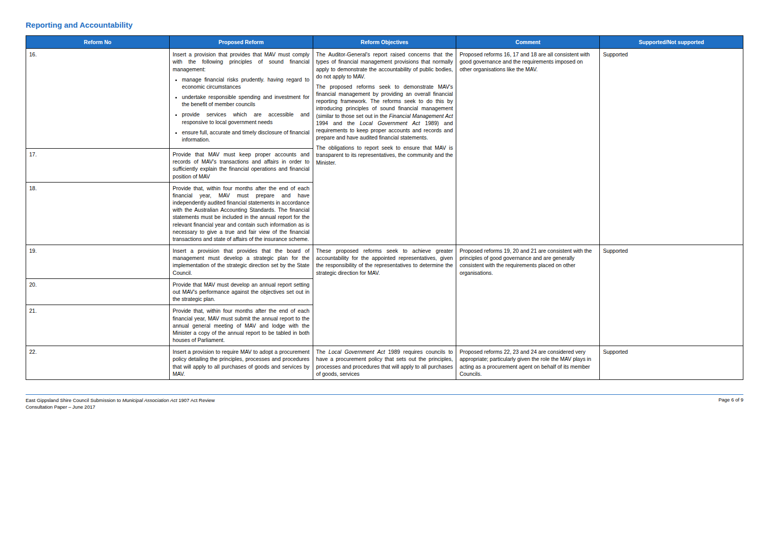Reporting and Accountability
| Reform No | Proposed Reform | Reform Objectives | Comment | Supported/Not supported |
| --- | --- | --- | --- | --- |
| 16. | Insert a provision that provides that MAV must comply with the following principles of sound financial management: manage financial risks prudently. having regard to economic circumstances undertake responsible spending and investment for the benefit of member councils provide services which are accessible and responsive to local government needs ensure full, accurate and timely disclosure of financial information. | The Auditor-General's report raised concerns that the types of financial management provisions that normally apply to demonstrate the accountability of public bodies, do not apply to MAV. The proposed reforms seek to demonstrate MAV's financial management by providing an overall financial reporting framework. The reforms seek to do this by introducing principles of sound financial management (similar to those set out in the Financial Management Act 1994 and the Local Government Act 1989) and requirements to keep proper accounts and records and prepare and have audited financial statements. The obligations to report seek to ensure that MAV is transparent to its representatives, the community and the Minister. | Proposed reforms 16, 17 and 18 are all consistent with good governance and the requirements imposed on other organisations like the MAV. | Supported |
| 17. | Provide that MAV must keep proper accounts and records of MAV's transactions and affairs in order to sufficiently explain the financial operations and financial position of MAV |
| 18. | Provide that, within four months after the end of each financial year, MAV must prepare and have independently audited financial statements in accordance with the Australian Accounting Standards. The financial statements must be included in the annual report for the relevant financial year and contain such information as is necessary to give a true and fair view of the financial transactions and state of affairs of the insurance scheme. |
| 19. | Insert a provision that provides that the board of management must develop a strategic plan for the implementation of the strategic direction set by the State Council. | These proposed reforms seek to achieve greater accountability for the appointed representatives, given the responsibility of the representatives to determine the strategic direction for MAV. | Proposed reforms 19, 20 and 21 are consistent with the principles of good governance and are generally consistent with the requirements placed on other organisations. | Supported |
| 20. | Provide that MAV must develop an annual report setting out MAV's performance against the objectives set out in the strategic plan. |
| 21. | Provide that, within four months after the end of each financial year, MAV must submit the annual report to the annual general meeting of MAV and lodge with the Minister a copy of the annual report to be tabled in both houses of Parliament. |
| 22. | Insert a provision to require MAV to adopt a procurement policy detailing the principles, processes and procedures that will apply to all purchases of goods and services by MAV. | The Local Government Act 1989 requires councils to have a procurement policy that sets out the principles, processes and procedures that will apply to all purchases of goods, services | Proposed reforms 22, 23 and 24 are considered very appropriate; particularly given the role the MAV plays in acting as a procurement agent on behalf of its member Councils. | Supported |
East Gippsland Shire Council Submission to Municipal Association Act 1907 Act Review
Consultation Paper – June 2017
Page 6 of 9